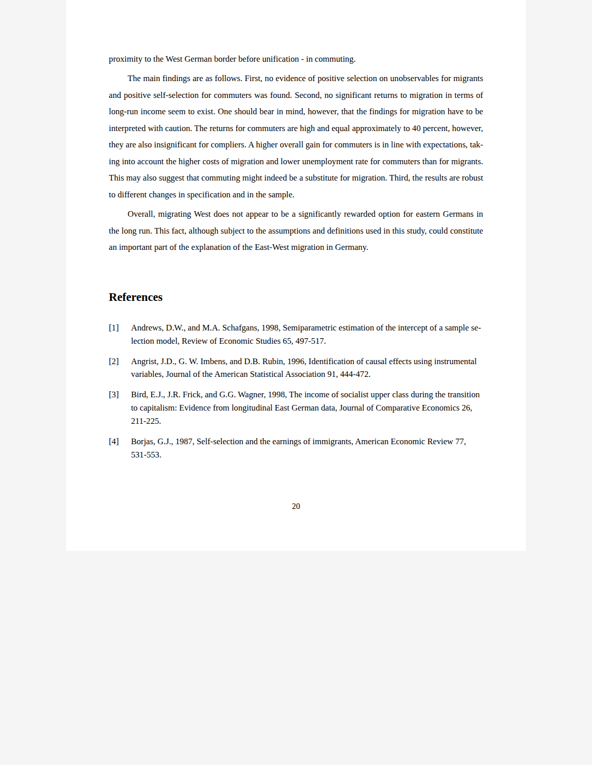proximity to the West German border before unification - in commuting.
The main findings are as follows. First, no evidence of positive selection on unobservables for migrants and positive self-selection for commuters was found. Second, no significant returns to migration in terms of long-run income seem to exist. One should bear in mind, however, that the findings for migration have to be interpreted with caution. The returns for commuters are high and equal approximately to 40 percent, however, they are also insignificant for compliers. A higher overall gain for commuters is in line with expectations, taking into account the higher costs of migration and lower unemployment rate for commuters than for migrants. This may also suggest that commuting might indeed be a substitute for migration. Third, the results are robust to different changes in specification and in the sample.
Overall, migrating West does not appear to be a significantly rewarded option for eastern Germans in the long run. This fact, although subject to the assumptions and definitions used in this study, could constitute an important part of the explanation of the East-West migration in Germany.
References
[1] Andrews, D.W., and M.A. Schafgans, 1998, Semiparametric estimation of the intercept of a sample selection model, Review of Economic Studies 65, 497-517.
[2] Angrist, J.D., G. W. Imbens, and D.B. Rubin, 1996, Identification of causal effects using instrumental variables, Journal of the American Statistical Association 91, 444-472.
[3] Bird, E.J., J.R. Frick, and G.G. Wagner, 1998, The income of socialist upper class during the transition to capitalism: Evidence from longitudinal East German data, Journal of Comparative Economics 26, 211-225.
[4] Borjas, G.J., 1987, Self-selection and the earnings of immigrants, American Economic Review 77, 531-553.
20